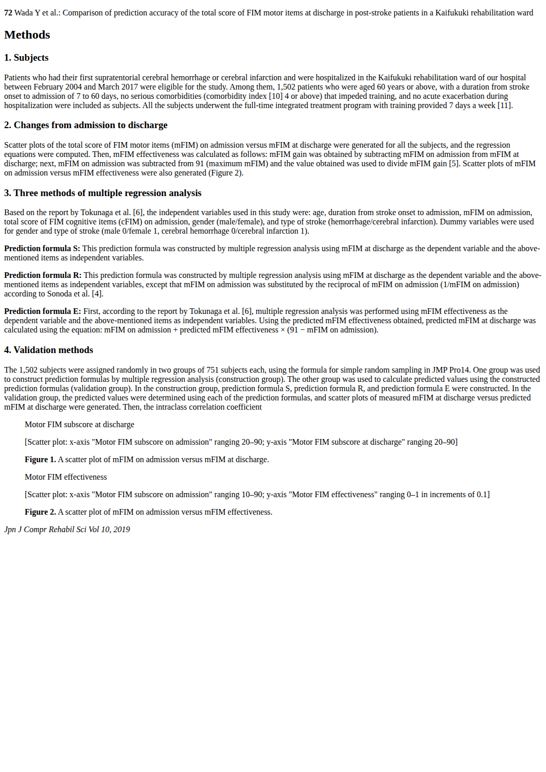72 Wada Y et al.: Comparison of prediction accuracy of the total score of FIM motor items at discharge in post-stroke patients in a Kaifukuki rehabilitation ward
Methods
1. Subjects
Patients who had their first supratentorial cerebral hemorrhage or cerebral infarction and were hospitalized in the Kaifukuki rehabilitation ward of our hospital between February 2004 and March 2017 were eligible for the study. Among them, 1,502 patients who were aged 60 years or above, with a duration from stroke onset to admission of 7 to 60 days, no serious comorbidities (comorbidity index [10] 4 or above) that impeded training, and no acute exacerbation during hospitalization were included as subjects. All the subjects underwent the full-time integrated treatment program with training provided 7 days a week [11].
2. Changes from admission to discharge
Scatter plots of the total score of FIM motor items (mFIM) on admission versus mFIM at discharge were generated for all the subjects, and the regression equations were computed. Then, mFIM effectiveness was calculated as follows: mFIM gain was obtained by subtracting mFIM on admission from mFIM at discharge; next, mFIM on admission was subtracted from 91 (maximum mFIM) and the value obtained was used to divide mFIM gain [5]. Scatter plots of mFIM on admission versus mFIM effectiveness were also generated (Figure 2).
3. Three methods of multiple regression analysis
Based on the report by Tokunaga et al. [6], the independent variables used in this study were: age, duration from stroke onset to admission, mFIM on admission, total score of FIM cognitive items (cFIM) on admission, gender (male/female), and type of stroke (hemorrhage/cerebral infarction). Dummy variables were used for gender and type of stroke (male 0/female 1, cerebral hemorrhage 0/cerebral infarction 1).
Prediction formula S: This prediction formula was constructed by multiple regression analysis using mFIM at discharge as the dependent variable and the above-mentioned items as independent variables.
Prediction formula R: This prediction formula was constructed by multiple regression analysis using mFIM at discharge as the dependent variable and the above-mentioned items as independent variables, except that mFIM on admission was substituted by the reciprocal of mFIM on admission (1/mFIM on admission) according to Sonoda et al. [4].
Prediction formula E: First, according to the report by Tokunaga et al. [6], multiple regression analysis was performed using mFIM effectiveness as the dependent variable and the above-mentioned items as independent variables. Using the predicted mFIM effectiveness obtained, predicted mFIM at discharge was calculated using the equation: mFIM on admission + predicted mFIM effectiveness × (91 − mFIM on admission).
4. Validation methods
The 1,502 subjects were assigned randomly in two groups of 751 subjects each, using the formula for simple random sampling in JMP Pro14. One group was used to construct prediction formulas by multiple regression analysis (construction group). The other group was used to calculate predicted values using the constructed prediction formulas (validation group). In the construction group, prediction formula S, prediction formula R, and prediction formula E were constructed. In the validation group, the predicted values were determined using each of the prediction formulas, and scatter plots of measured mFIM at discharge versus predicted mFIM at discharge were generated. Then, the intraclass correlation coefficient
Motor FIM subscore at discharge
[Scatter plot: x-axis "Motor FIM subscore on admission" ranging 20–90; y-axis "Motor FIM subscore at discharge" ranging 20–90]
Figure 1. A scatter plot of mFIM on admission versus mFIM at discharge.
Motor FIM effectiveness
[Scatter plot: x-axis "Motor FIM subscore on admission" ranging 10–90; y-axis "Motor FIM effectiveness" ranging 0–1 in increments of 0.1]
Figure 2. A scatter plot of mFIM on admission versus mFIM effectiveness.
Jpn J Compr Rehabil Sci Vol 10, 2019